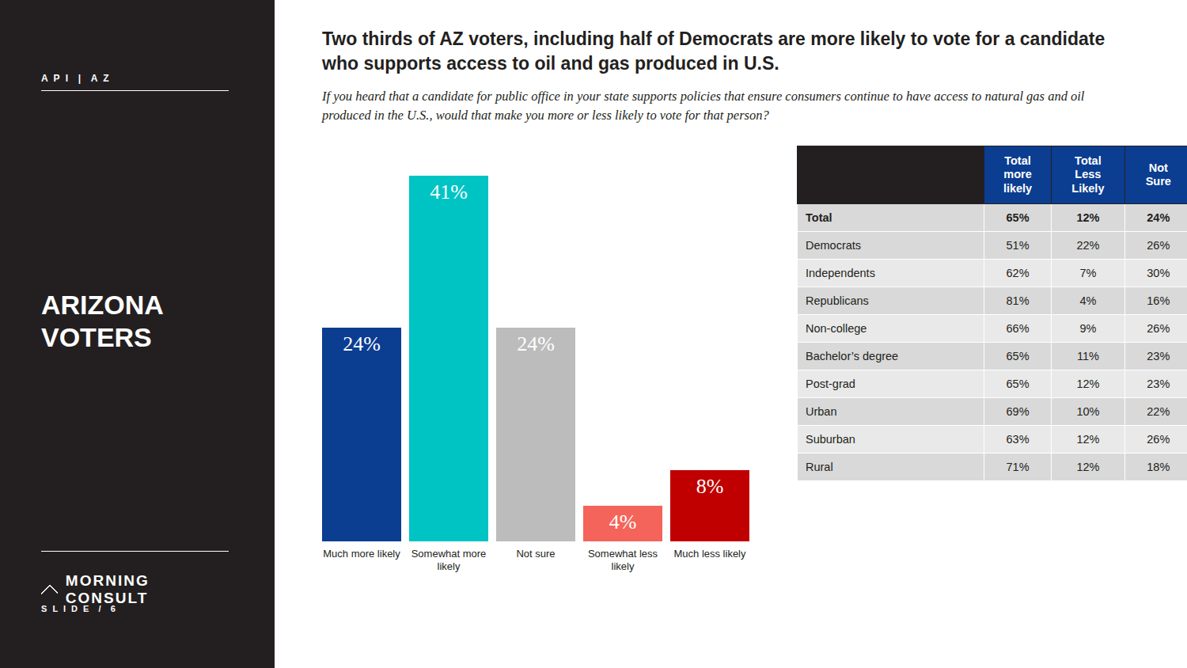A P I | A Z
ARIZONA
VOTERS
MORNING CONSULT
S L I D E / 6
Two thirds of AZ voters, including half of Democrats are more likely to vote for a candidate who supports access to oil and gas produced in U.S.
If you heard that a candidate for public office in your state supports policies that ensure consumers continue to have access to natural gas and oil produced in the U.S., would that make you more or less likely to vote for that person?
24%
41%
24%
4%
8%
Much more likely
Somewhat more likely
Not sure
Somewhat less likely
Much less likely
| | Total more likely | Total Less Likely | Not Sure |
| --- | --- | --- | --- |
| Total | 65% | 12% | 24% |
| Democrats | 51% | 22% | 26% |
| Independents | 62% | 7% | 30% |
| Republicans | 81% | 4% | 16% |
| Non-college | 66% | 9% | 26% |
| Bachelor’s degree | 65% | 11% | 23% |
| Post-grad | 65% | 12% | 23% |
| Urban | 69% | 10% | 22% |
| Suburban | 63% | 12% | 26% |
| Rural | 71% | 12% | 18% |